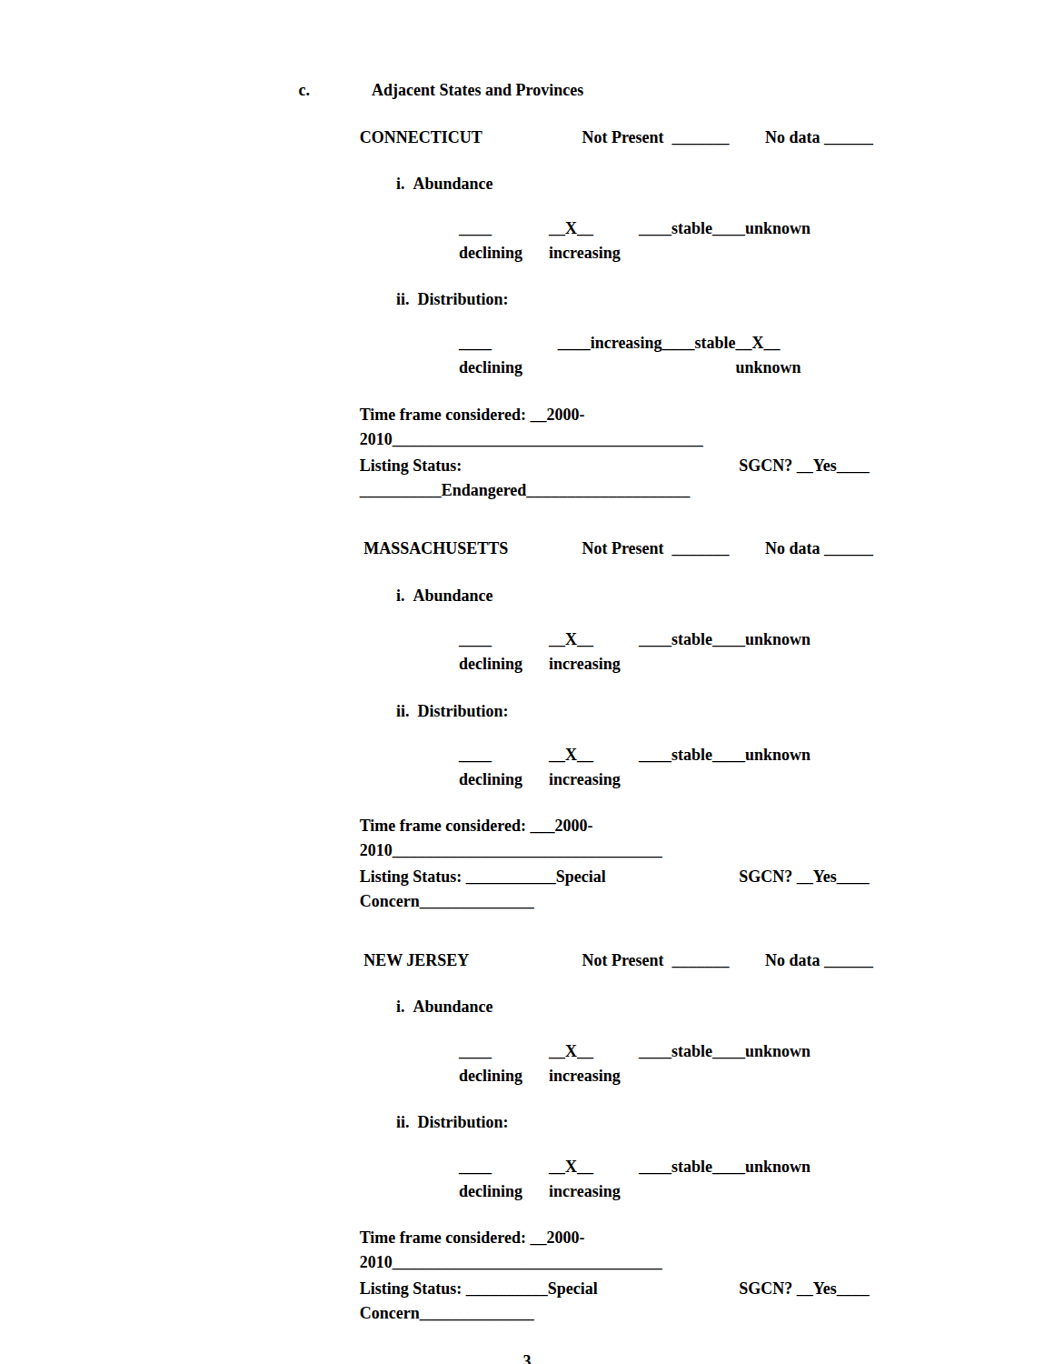c. Adjacent States and Provinces
CONNECTICUT Not Present _______ No data ______
i. Abundance
____ declining __X__ increasing ____stable ____unknown
ii. Distribution:
____ declining ____increasing ____stable __X__ unknown
Time frame considered: __2000-2010______________________________________
Listing Status: __________Endangered____________________ SGCN? __Yes____
MASSACHUSETTS Not Present _______ No data ______
i. Abundance
____ declining __X__ increasing ____stable ____unknown
ii. Distribution:
____ declining __X__ increasing ____stable ____unknown
Time frame considered: ___2000-2010_________________________________
Listing Status: ___________Special Concern______________ SGCN? __Yes____
NEW JERSEY Not Present _______ No data ______
i. Abundance
____ declining __X__ increasing ____stable ____unknown
ii. Distribution:
____ declining __X__ increasing ____stable ____unknown
Time frame considered: __2000-2010_________________________________
Listing Status: __________Special Concern______________ SGCN? __Yes____
3